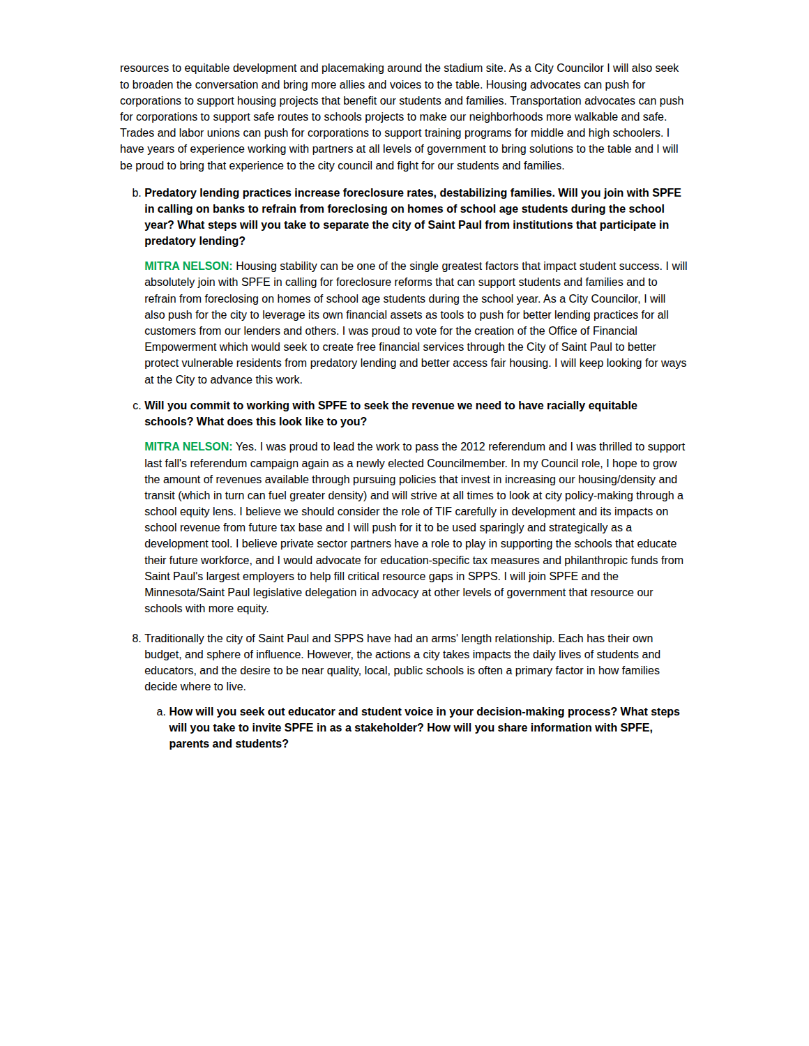resources to equitable development and placemaking around the stadium site. As a City Councilor I will also seek to broaden the conversation and bring more allies and voices to the table. Housing advocates can push for corporations to support housing projects that benefit our students and families. Transportation advocates can push for corporations to support safe routes to schools projects to make our neighborhoods more walkable and safe. Trades and labor unions can push for corporations to support training programs for middle and high schoolers. I have years of experience working with partners at all levels of government to bring solutions to the table and I will be proud to bring that experience to the city council and fight for our students and families.
Predatory lending practices increase foreclosure rates, destabilizing families. Will you join with SPFE in calling on banks to refrain from foreclosing on homes of school age students during the school year? What steps will you take to separate the city of Saint Paul from institutions that participate in predatory lending?
MITRA NELSON: Housing stability can be one of the single greatest factors that impact student success. I will absolutely join with SPFE in calling for foreclosure reforms that can support students and families and to refrain from foreclosing on homes of school age students during the school year. As a City Councilor, I will also push for the city to leverage its own financial assets as tools to push for better lending practices for all customers from our lenders and others. I was proud to vote for the creation of the Office of Financial Empowerment which would seek to create free financial services through the City of Saint Paul to better protect vulnerable residents from predatory lending and better access fair housing. I will keep looking for ways at the City to advance this work.
Will you commit to working with SPFE to seek the revenue we need to have racially equitable schools? What does this look like to you?
MITRA NELSON: Yes. I was proud to lead the work to pass the 2012 referendum and I was thrilled to support last fall's referendum campaign again as a newly elected Councilmember. In my Council role, I hope to grow the amount of revenues available through pursuing policies that invest in increasing our housing/density and transit (which in turn can fuel greater density) and will strive at all times to look at city policy-making through a school equity lens. I believe we should consider the role of TIF carefully in development and its impacts on school revenue from future tax base and I will push for it to be used sparingly and strategically as a development tool. I believe private sector partners have a role to play in supporting the schools that educate their future workforce, and I would advocate for education-specific tax measures and philanthropic funds from Saint Paul's largest employers to help fill critical resource gaps in SPPS. I will join SPFE and the Minnesota/Saint Paul legislative delegation in advocacy at other levels of government that resource our schools with more equity.
Traditionally the city of Saint Paul and SPPS have had an arms' length relationship. Each has their own budget, and sphere of influence. However, the actions a city takes impacts the daily lives of students and educators, and the desire to be near quality, local, public schools is often a primary factor in how families decide where to live.
How will you seek out educator and student voice in your decision-making process? What steps will you take to invite SPFE in as a stakeholder? How will you share information with SPFE, parents and students?